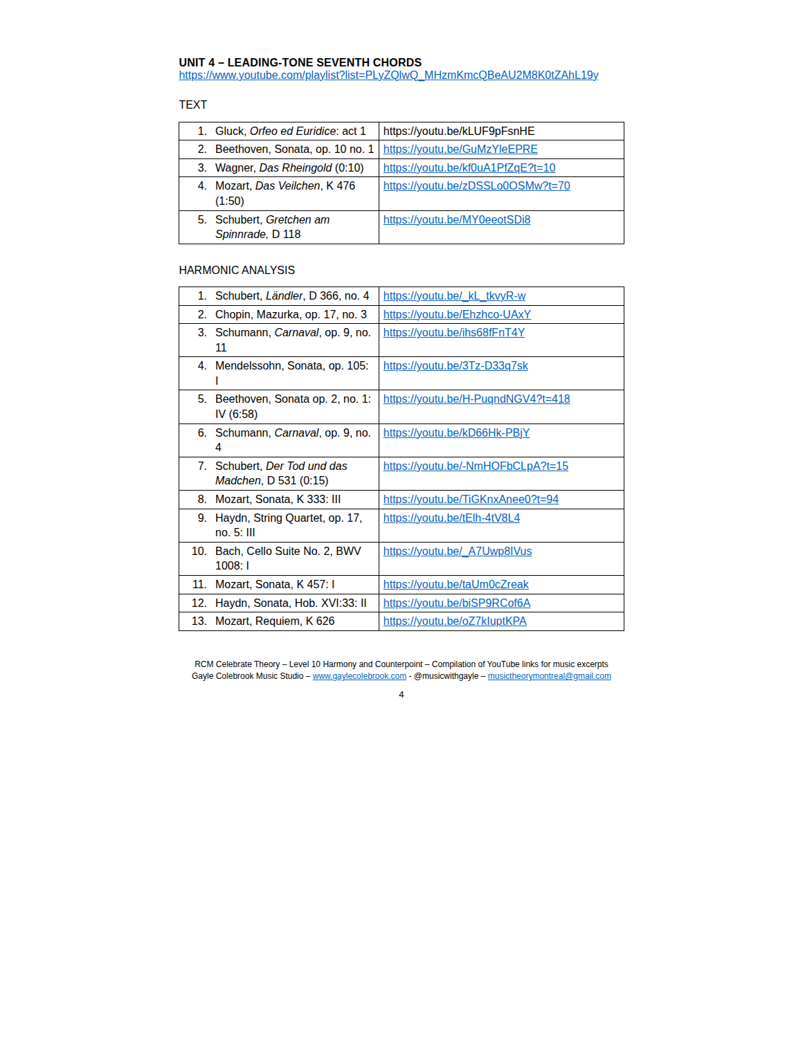UNIT 4 – LEADING-TONE SEVENTH CHORDS
https://www.youtube.com/playlist?list=PLyZQlwQ_MHzmKmcQBeAU2M8K0tZAhL19y
TEXT
| 1. | Gluck, Orfeo ed Euridice : act 1 | https://youtu.be/kLUF9pFsnHE |
| 2. | Beethoven, Sonata, op. 10 no. 1 | https://youtu.be/GuMzYleEPRE |
| 3. | Wagner, Das Rheingold (0:10) | https://youtu.be/kf0uA1PfZqE?t=10 |
| 4. | Mozart, Das Veilchen , K 476 (1:50) | https://youtu.be/zDSSLo0OSMw?t=70 |
| 5. | Schubert, Gretchen am Spinnrade, D 118 | https://youtu.be/MY0eeotSDi8 |
HARMONIC ANALYSIS
| 1. | Schubert, Ländler , D 366, no. 4 | https://youtu.be/_kL_tkvyR-w |
| 2. | Chopin, Mazurka, op. 17, no. 3 | https://youtu.be/Ehzhco-UAxY |
| 3. | Schumann, Carnaval , op. 9, no. 11 | https://youtu.be/ihs68fFnT4Y |
| 4. | Mendelssohn, Sonata, op. 105: I | https://youtu.be/3Tz-D33q7sk |
| 5. | Beethoven, Sonata op. 2, no. 1: IV (6:58) | https://youtu.be/H-PuqndNGV4?t=418 |
| 6. | Schumann, Carnaval , op. 9, no. 4 | https://youtu.be/kD66Hk-PBjY |
| 7. | Schubert, Der Tod und das Madchen , D 531 (0:15) | https://youtu.be/-NmHOFbCLpA?t=15 |
| 8. | Mozart, Sonata, K 333: III | https://youtu.be/TiGKnxAnee0?t=94 |
| 9. | Haydn, String Quartet, op. 17, no. 5: III | https://youtu.be/tElh-4tV8L4 |
| 10. | Bach, Cello Suite No. 2, BWV 1008: I | https://youtu.be/_A7Uwp8IVus |
| 11. | Mozart, Sonata, K 457: I | https://youtu.be/taUm0cZreak |
| 12. | Haydn, Sonata, Hob. XVI:33: II | https://youtu.be/biSP9RCof6A |
| 13. | Mozart, Requiem, K 626 | https://youtu.be/oZ7kIuptKPA |
RCM Celebrate Theory – Level 10 Harmony and Counterpoint – Compilation of YouTube links for music excerpts
Gayle Colebrook Music Studio – www.gaylecolebrook.com - @musicwithgayle – musictheorymontreal@gmail.com
4